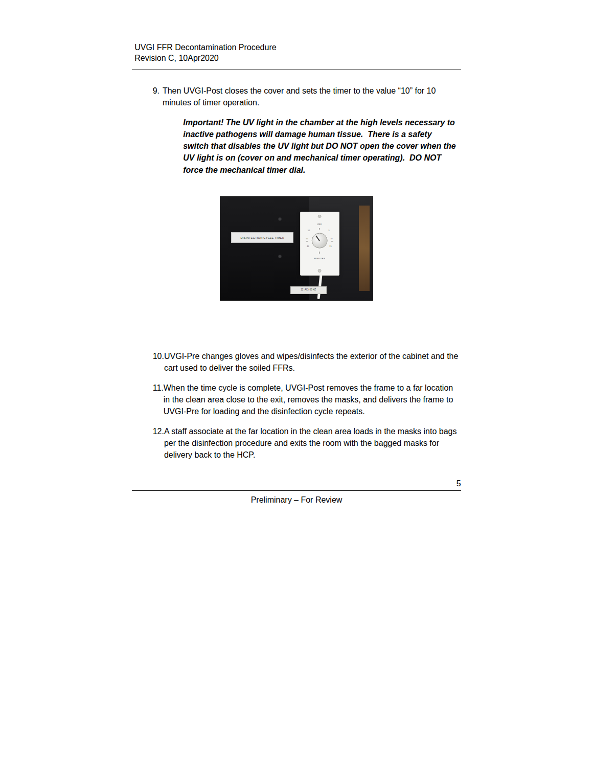UVGI FFR Decontamination Procedure
Revision C, 10Apr2020
9. Then UVGI-Post closes the cover and sets the timer to the value “10” for 10 minutes of timer operation.
Important! The UV light in the chamber at the high levels necessary to inactive pathogens will damage human tissue. There is a safety switch that disables the UV light but DO NOT open the cover when the UV light is on (cover on and mechanical timer operating). DO NOT force the mechanical timer dial.
Disinfection Cycle Timer
OFF
5
10
15
45
50
55
MINUTES
12 AC / 60 HZ
10. UVGI-Pre changes gloves and wipes/disinfects the exterior of the cabinet and the cart used to deliver the soiled FFRs.
11. When the time cycle is complete, UVGI-Post removes the frame to a far location in the clean area close to the exit, removes the masks, and delivers the frame to UVGI-Pre for loading and the disinfection cycle repeats.
12. A staff associate at the far location in the clean area loads in the masks into bags per the disinfection procedure and exits the room with the bagged masks for delivery back to the HCP.
5
Preliminary – For Review